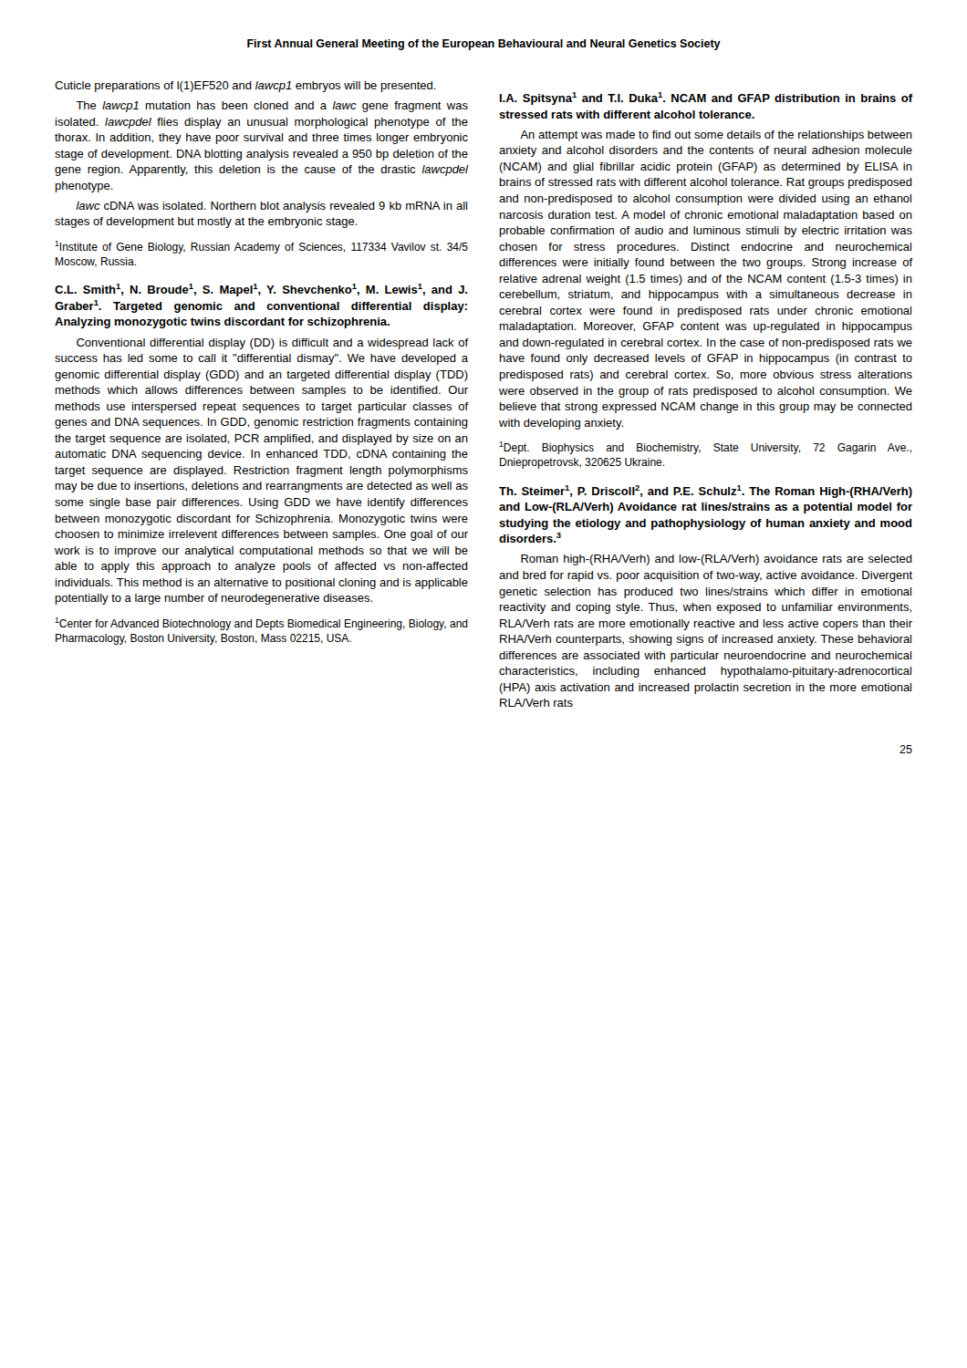First Annual General Meeting of the European Behavioural and Neural Genetics Society
Cuticle preparations of l(1)EF520 and lawcp1 embryos will be presented.
The lawcp1 mutation has been cloned and a lawc gene fragment was isolated. lawcpdel flies display an unusual morphological phenotype of the thorax. In addition, they have poor survival and three times longer embryonic stage of development. DNA blotting analysis revealed a 950 bp deletion of the gene region. Apparently, this deletion is the cause of the drastic lawcpdel phenotype.
lawc cDNA was isolated. Northern blot analysis revealed 9 kb mRNA in all stages of development but mostly at the embryonic stage.
1Institute of Gene Biology, Russian Academy of Sciences, 117334 Vavilov st. 34/5 Moscow, Russia.
C.L. Smith1, N. Broude1, S. Mapel1, Y. Shevchenko1, M. Lewis1, and J. Graber1. Targeted genomic and conventional differential display: Analyzing monozygotic twins discordant for schizophrenia.
Conventional differential display (DD) is difficult and a widespread lack of success has led some to call it "differential dismay". We have developed a genomic differential display (GDD) and an targeted differential display (TDD) methods which allows differences between samples to be identified. Our methods use interspersed repeat sequences to target particular classes of genes and DNA sequences. In GDD, genomic restriction fragments containing the target sequence are isolated, PCR amplified, and displayed by size on an automatic DNA sequencing device. In enhanced TDD, cDNA containing the target sequence are displayed. Restriction fragment length polymorphisms may be due to insertions, deletions and rearrangments are detected as well as some single base pair differences. Using GDD we have identify differences between monozygotic discordant for Schizophrenia. Monozygotic twins were choosen to minimize irrelevent differences between samples. One goal of our work is to improve our analytical computational methods so that we will be able to apply this approach to analyze pools of affected vs non-affected individuals. This method is an alternative to positional cloning and is applicable potentially to a large number of neurodegenerative diseases.
1Center for Advanced Biotechnology and Depts Biomedical Engineering, Biology, and Pharmacology, Boston University, Boston, Mass 02215, USA.
I.A. Spitsyna1 and T.I. Duka1. NCAM and GFAP distribution in brains of stressed rats with different alcohol tolerance.
An attempt was made to find out some details of the relationships between anxiety and alcohol disorders and the contents of neural adhesion molecule (NCAM) and glial fibrillar acidic protein (GFAP) as determined by ELISA in brains of stressed rats with different alcohol tolerance. Rat groups predisposed and non-predisposed to alcohol consumption were divided using an ethanol narcosis duration test. A model of chronic emotional maladaptation based on probable confirmation of audio and luminous stimuli by electric irritation was chosen for stress procedures. Distinct endocrine and neurochemical differences were initially found between the two groups. Strong increase of relative adrenal weight (1.5 times) and of the NCAM content (1.5-3 times) in cerebellum, striatum, and hippocampus with a simultaneous decrease in cerebral cortex were found in predisposed rats under chronic emotional maladaptation. Moreover, GFAP content was up-regulated in hippocampus and down-regulated in cerebral cortex. In the case of non-predisposed rats we have found only decreased levels of GFAP in hippocampus (in contrast to predisposed rats) and cerebral cortex. So, more obvious stress alterations were observed in the group of rats predisposed to alcohol consumption. We believe that strong expressed NCAM change in this group may be connected with developing anxiety.
1Dept. Biophysics and Biochemistry, State University, 72 Gagarin Ave., Dniepropetrovsk, 320625 Ukraine.
Th. Steimer1, P. Driscoll2, and P.E. Schulz1. The Roman High-(RHA/Verh) and Low-(RLA/Verh) Avoidance rat lines/strains as a potential model for studying the etiology and pathophysiology of human anxiety and mood disorders.3
Roman high-(RHA/Verh) and low-(RLA/Verh) avoidance rats are selected and bred for rapid vs. poor acquisition of two-way, active avoidance. Divergent genetic selection has produced two lines/strains which differ in emotional reactivity and coping style. Thus, when exposed to unfamiliar environments, RLA/Verh rats are more emotionally reactive and less active copers than their RHA/Verh counterparts, showing signs of increased anxiety. These behavioral differences are associated with particular neuroendocrine and neurochemical characteristics, including enhanced hypothalamo-pituitary-adrenocortical (HPA) axis activation and increased prolactin secretion in the more emotional RLA/Verh rats
25